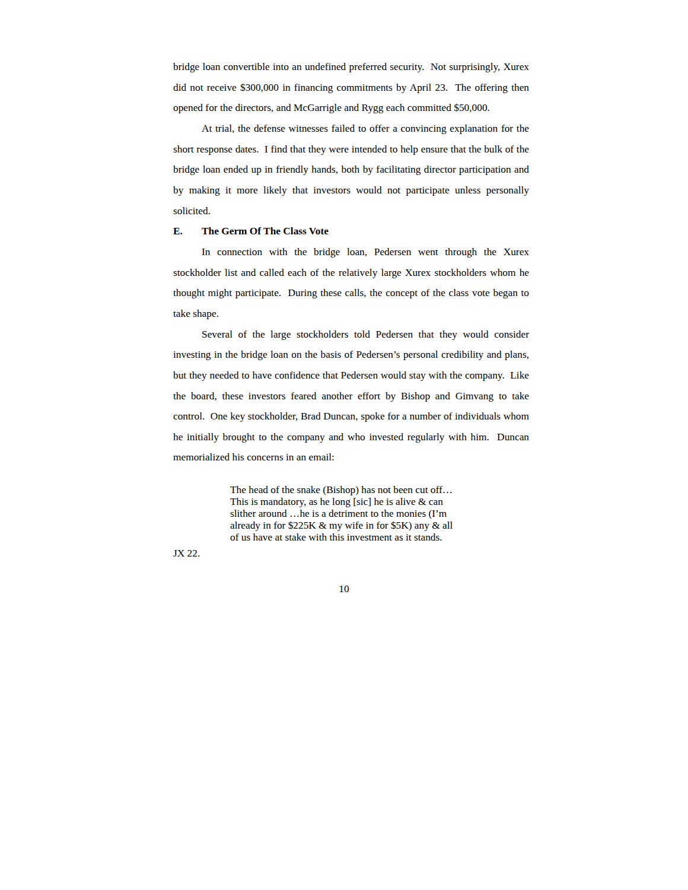bridge loan convertible into an undefined preferred security. Not surprisingly, Xurex did not receive $300,000 in financing commitments by April 23. The offering then opened for the directors, and McGarrigle and Rygg each committed $50,000.
At trial, the defense witnesses failed to offer a convincing explanation for the short response dates. I find that they were intended to help ensure that the bulk of the bridge loan ended up in friendly hands, both by facilitating director participation and by making it more likely that investors would not participate unless personally solicited.
E. The Germ Of The Class Vote
In connection with the bridge loan, Pedersen went through the Xurex stockholder list and called each of the relatively large Xurex stockholders whom he thought might participate. During these calls, the concept of the class vote began to take shape.
Several of the large stockholders told Pedersen that they would consider investing in the bridge loan on the basis of Pedersen’s personal credibility and plans, but they needed to have confidence that Pedersen would stay with the company. Like the board, these investors feared another effort by Bishop and Gimvang to take control. One key stockholder, Brad Duncan, spoke for a number of individuals whom he initially brought to the company and who invested regularly with him. Duncan memorialized his concerns in an email:
The head of the snake (Bishop) has not been cut off… This is mandatory, as he long [sic] he is alive & can slither around …he is a detriment to the monies (I’m already in for $225K & my wife in for $5K) any & all of us have at stake with this investment as it stands.
JX 22.
10